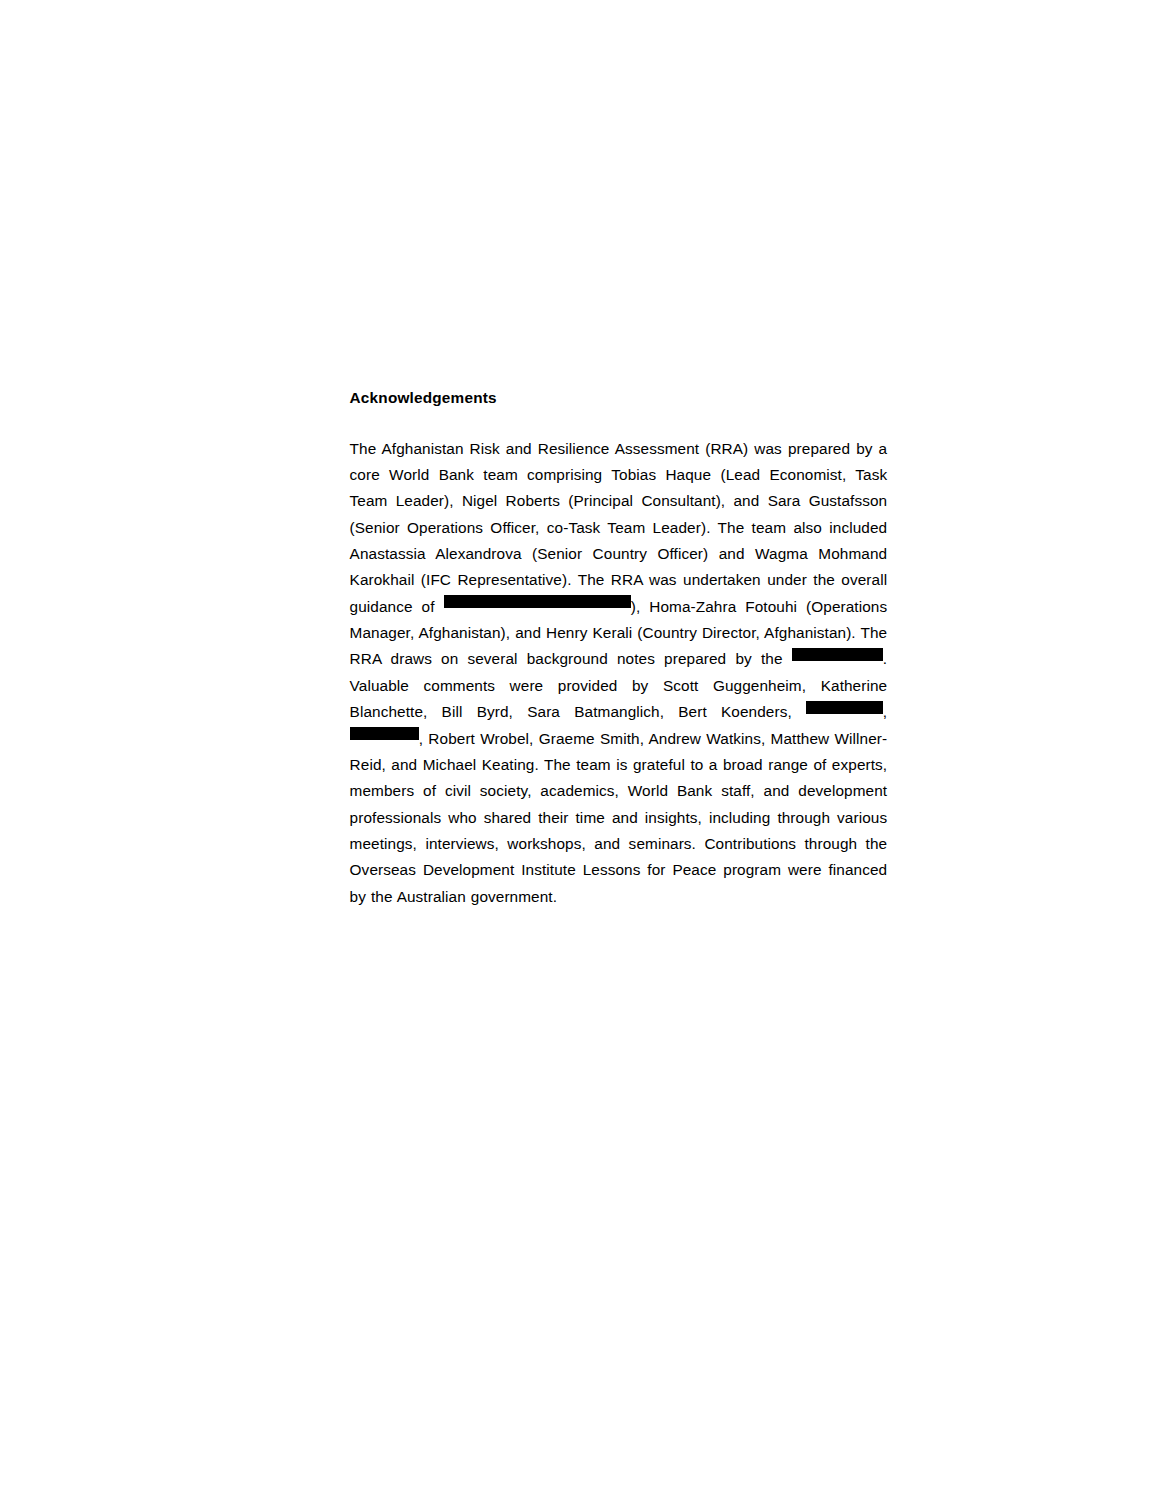Acknowledgements
The Afghanistan Risk and Resilience Assessment (RRA) was prepared by a core World Bank team comprising Tobias Haque (Lead Economist, Task Team Leader), Nigel Roberts (Principal Consultant), and Sara Gustafsson (Senior Operations Officer, co-Task Team Leader). The team also included Anastassia Alexandrova (Senior Country Officer) and Wagma Mohmand Karokhail (IFC Representative). The RRA was undertaken under the overall guidance of ), Homa-Zahra Fotouhi (Operations Manager, Afghanistan), and Henry Kerali (Country Director, Afghanistan). The RRA draws on several background notes prepared by the . Valuable comments were provided by Scott Guggenheim, Katherine Blanchette, Bill Byrd, Sara Batmanglich, Bert Koenders, , , Robert Wrobel, Graeme Smith, Andrew Watkins, Matthew Willner-Reid, and Michael Keating. The team is grateful to a broad range of experts, members of civil society, academics, World Bank staff, and development professionals who shared their time and insights, including through various meetings, interviews, workshops, and seminars. Contributions through the Overseas Development Institute Lessons for Peace program were financed by the Australian government.